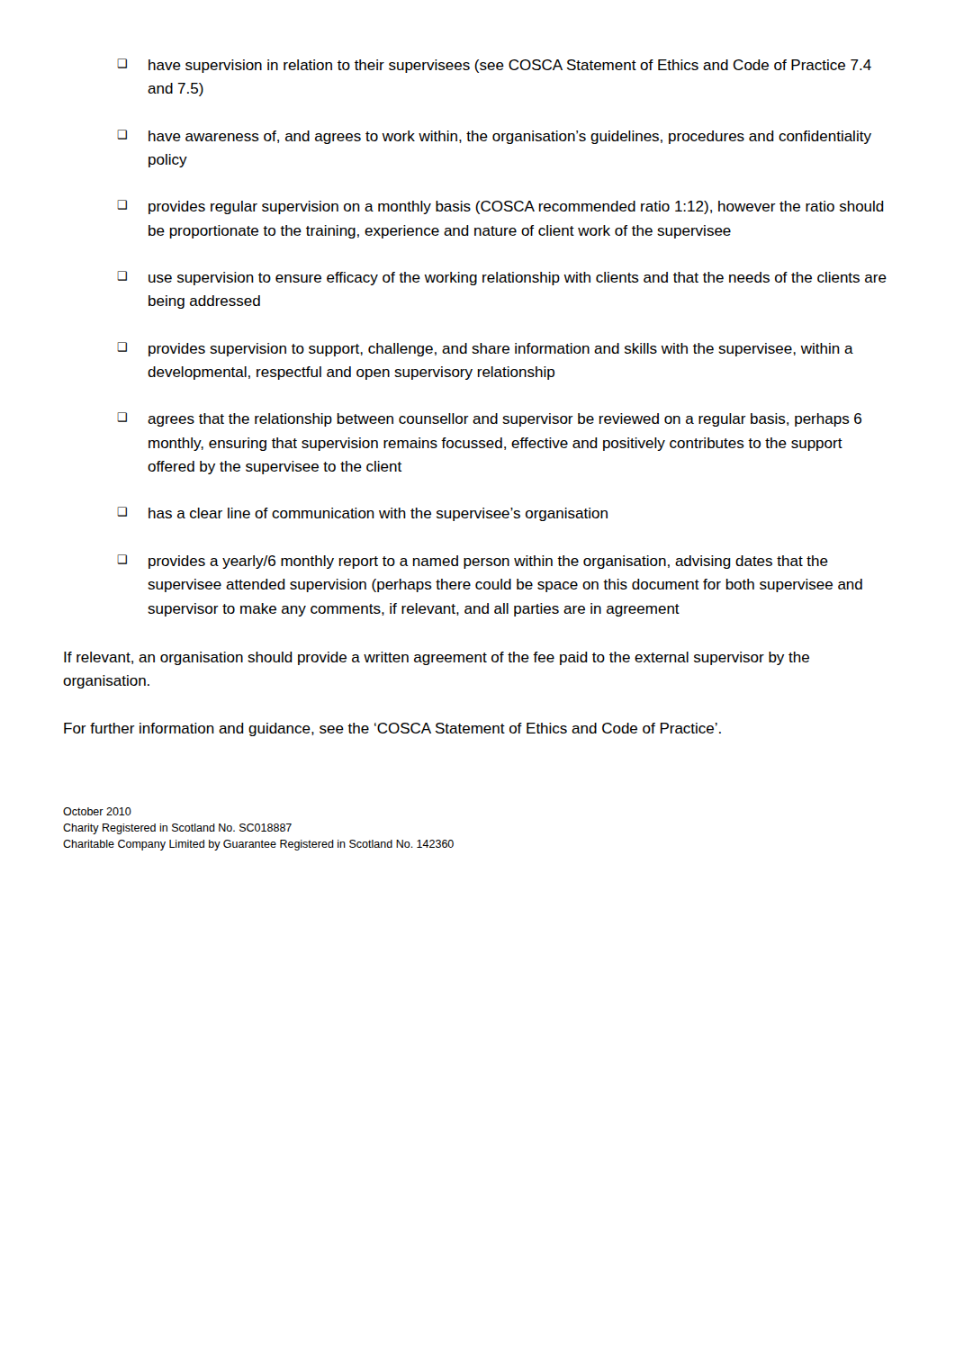have supervision in relation to their supervisees (see COSCA Statement of Ethics and Code of Practice 7.4 and 7.5)
have awareness of, and agrees to work within, the organisation’s guidelines, procedures and confidentiality policy
provides regular supervision on a monthly basis (COSCA recommended ratio 1:12), however the ratio should be proportionate to the training, experience and nature of client work of the supervisee
use supervision to ensure efficacy of the working relationship with clients and that the needs of the clients are being addressed
provides supervision to support, challenge, and share information and skills with the supervisee, within a developmental, respectful and open supervisory relationship
agrees that the relationship between counsellor and supervisor be reviewed on a regular basis, perhaps 6 monthly, ensuring that supervision remains focussed, effective and positively contributes to the support offered by the supervisee to the client
has a clear line of communication with the supervisee’s organisation
provides a yearly/6 monthly report to a named person within the organisation, advising dates that the supervisee attended supervision (perhaps there could be space on this document for both supervisee and supervisor to make any comments, if relevant, and all parties are in agreement
If relevant, an organisation should provide a written agreement of the fee paid to the external supervisor by the organisation.
For further information and guidance, see the ‘COSCA Statement of Ethics and Code of Practice’.
October 2010
Charity Registered in Scotland No. SC018887
Charitable Company Limited by Guarantee Registered in Scotland No. 142360